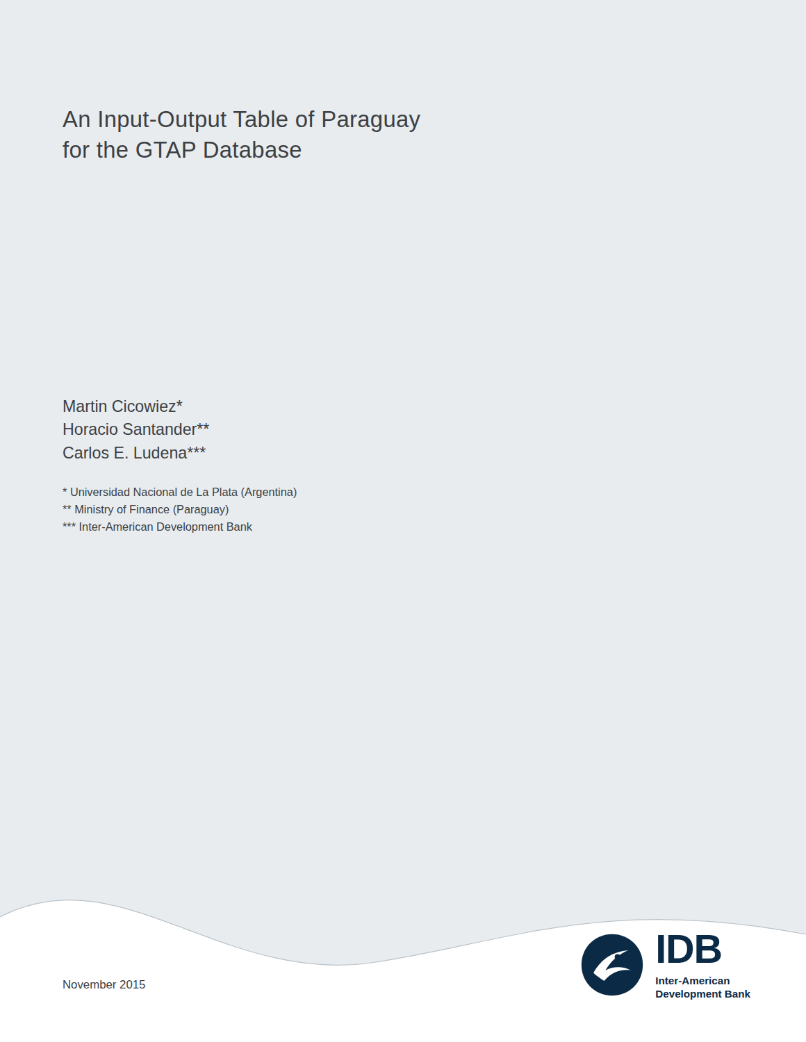An Input-Output Table of Paraguay
for the GTAP Database
Martin Cicowiez*
Horacio Santander**
Carlos E. Ludena***
* Universidad Nacional de La Plata (Argentina)
** Ministry of Finance (Paraguay)
*** Inter-American Development Bank
November 2015
IDB Inter-American
Development Bank